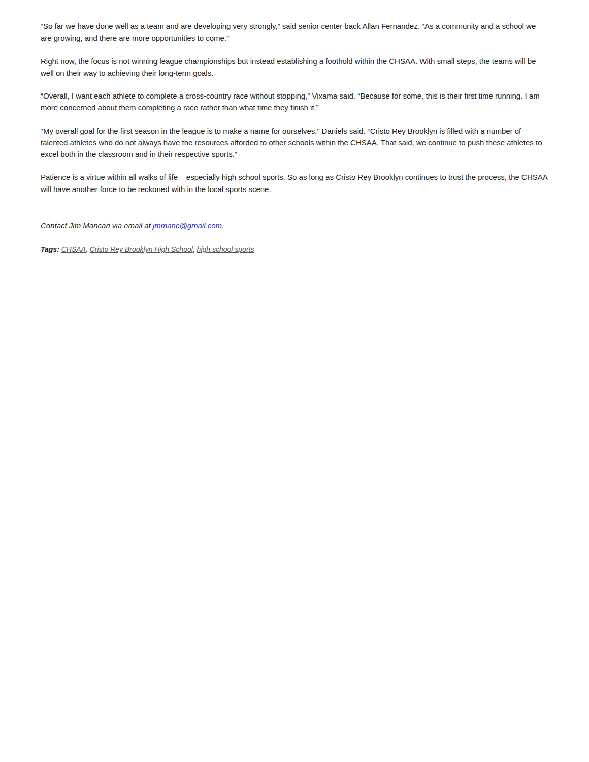“So far we have done well as a team and are developing very strongly,” said senior center back Allan Fernandez. “As a community and a school we are growing, and there are more opportunities to come.”
Right now, the focus is not winning league championships but instead establishing a foothold within the CHSAA. With small steps, the teams will be well on their way to achieving their long-term goals.
“Overall, I want each athlete to complete a cross-country race without stopping,” Vixama said. “Because for some, this is their first time running. I am more concerned about them completing a race rather than what time they finish it.”
“My overall goal for the first season in the league is to make a name for ourselves,” Daniels said. “Cristo Rey Brooklyn is filled with a number of talented athletes who do not always have the resources afforded to other schools within the CHSAA. That said, we continue to push these athletes to excel both in the classroom and in their respective sports.”
Patience is a virtue within all walks of life – especially high school sports. So as long as Cristo Rey Brooklyn continues to trust the process, the CHSAA will have another force to be reckoned with in the local sports scene.
Contact Jim Mancari via email at jmmanc@gmail.com.
Tags: CHSAA, Cristo Rey Brooklyn High School, high school sports